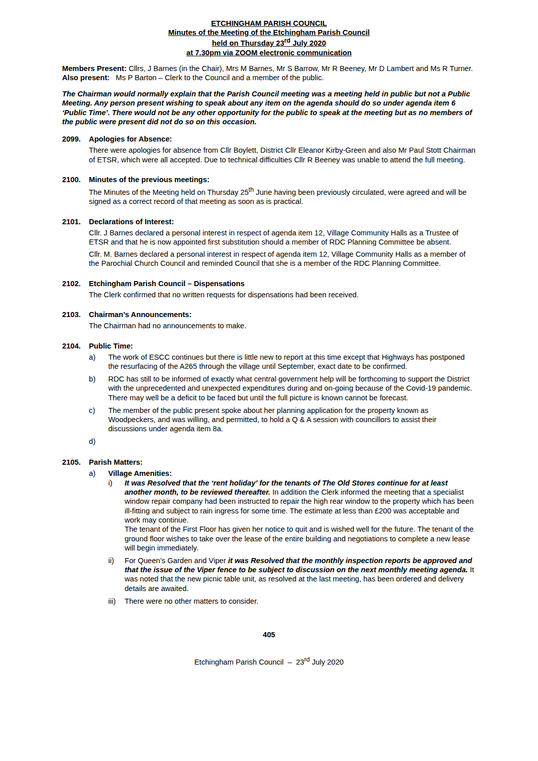ETCHINGHAM PARISH COUNCIL
Minutes of the Meeting of the Etchingham Parish Council
held on Thursday 23rd July 2020
at 7.30pm via ZOOM electronic communication
Members Present: Cllrs, J Barnes (in the Chair), Mrs M Barnes, Mr S Barrow, Mr R Beeney, Mr D Lambert and Ms R Turner.
Also present: Ms P Barton – Clerk to the Council and a member of the public.
The Chairman would normally explain that the Parish Council meeting was a meeting held in public but not a Public Meeting. Any person present wishing to speak about any item on the agenda should do so under agenda item 6 ‘Public Time’. There would not be any other opportunity for the public to speak at the meeting but as no members of the public were present did not do so on this occasion.
2099.
Apologies for Absence:
There were apologies for absence from Cllr Boylett, District Cllr Eleanor Kirby-Green and also Mr Paul Stott Chairman of ETSR, which were all accepted. Due to technical difficulties Cllr R Beeney was unable to attend the full meeting.
2100.
Minutes of the previous meetings:
The Minutes of the Meeting held on Thursday 25th June having been previously circulated, were agreed and will be signed as a correct record of that meeting as soon as is practical.
2101.
Declarations of Interest:
Cllr. J Barnes declared a personal interest in respect of agenda item 12, Village Community Halls as a Trustee of ETSR and that he is now appointed first substitution should a member of RDC Planning Committee be absent.
Cllr. M. Barnes declared a personal interest in respect of agenda item 12, Village Community Halls as a member of the Parochial Church Council and reminded Council that she is a member of the RDC Planning Committee.
2102.
Etchingham Parish Council – Dispensations
The Clerk confirmed that no written requests for dispensations had been received.
2103.
Chairman’s Announcements:
The Chairman had no announcements to make.
2104.
Public Time:
a) The work of ESCC continues but there is little new to report at this time except that Highways has postponed the resurfacing of the A265 through the village until September, exact date to be confirmed.
b) RDC has still to be informed of exactly what central government help will be forthcoming to support the District with the unprecedented and unexpected expenditures during and on-going because of the Covid-19 pandemic. There may well be a deficit to be faced but until the full picture is known cannot be forecast.
c) The member of the public present spoke about her planning application for the property known as Woodpeckers, and was willing, and permitted, to hold a Q & A session with councillors to assist their discussions under agenda item 8a.
d)
2105.
Parish Matters:
a) Village Amenities:
i) It was Resolved that the ‘rent holiday’ for the tenants of The Old Stores continue for at least another month, to be reviewed thereafter. In addition the Clerk informed the meeting that a specialist window repair company had been instructed to repair the high rear window to the property which has been ill-fitting and subject to rain ingress for some time. The estimate at less than £200 was acceptable and work may continue.
The tenant of the First Floor has given her notice to quit and is wished well for the future. The tenant of the ground floor wishes to take over the lease of the entire building and negotiations to complete a new lease will begin immediately.
ii) For Queen’s Garden and Viper it was Resolved that the monthly inspection reports be approved and that the issue of the Viper fence to be subject to discussion on the next monthly meeting agenda. It was noted that the new picnic table unit, as resolved at the last meeting, has been ordered and delivery details are awaited.
iii) There were no other matters to consider.
405
Etchingham Parish Council – 23rd July 2020